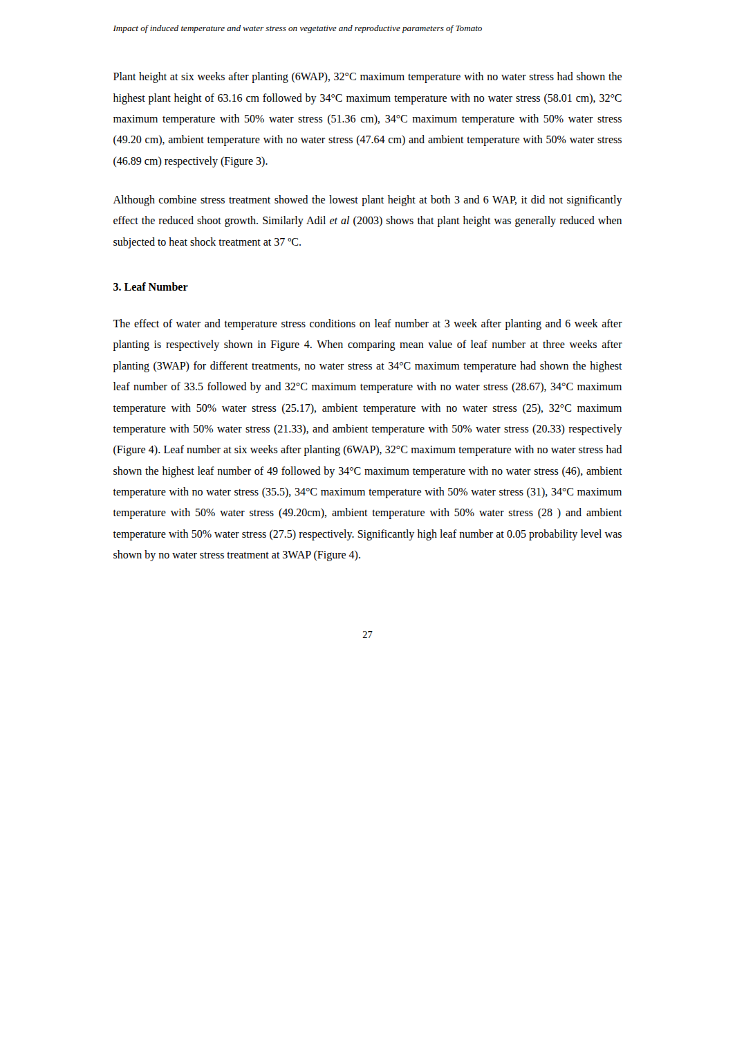Impact of induced temperature and water stress on vegetative and reproductive parameters of Tomato
Plant height at six weeks after planting (6WAP), 32°C maximum temperature with no water stress had shown the highest plant height of 63.16 cm followed by 34°C maximum temperature with no water stress (58.01 cm), 32°C maximum temperature with 50% water stress (51.36 cm), 34°C maximum temperature with 50% water stress (49.20 cm), ambient temperature with no water stress (47.64 cm) and ambient temperature with 50% water stress (46.89 cm) respectively (Figure 3).
Although combine stress treatment showed the lowest plant height at both 3 and 6 WAP, it did not significantly effect the reduced shoot growth. Similarly Adil et al (2003) shows that plant height was generally reduced when subjected to heat shock treatment at 37 ºC.
3. Leaf Number
The effect of water and temperature stress conditions on leaf number at 3 week after planting and 6 week after planting is respectively shown in Figure 4. When comparing mean value of leaf number at three weeks after planting (3WAP) for different treatments, no water stress at 34°C maximum temperature had shown the highest leaf number of 33.5 followed by and 32°C maximum temperature with no water stress (28.67), 34°C maximum temperature with 50% water stress (25.17), ambient temperature with no water stress (25), 32°C maximum temperature with 50% water stress (21.33), and ambient temperature with 50% water stress (20.33) respectively (Figure 4). Leaf number at six weeks after planting (6WAP), 32°C maximum temperature with no water stress had shown the highest leaf number of 49 followed by 34°C maximum temperature with no water stress (46), ambient temperature with no water stress (35.5), 34°C maximum temperature with 50% water stress (31), 34°C maximum temperature with 50% water stress (49.20cm), ambient temperature with 50% water stress (28 ) and ambient temperature with 50% water stress (27.5) respectively. Significantly high leaf number at 0.05 probability level was shown by no water stress treatment at 3WAP (Figure 4).
27